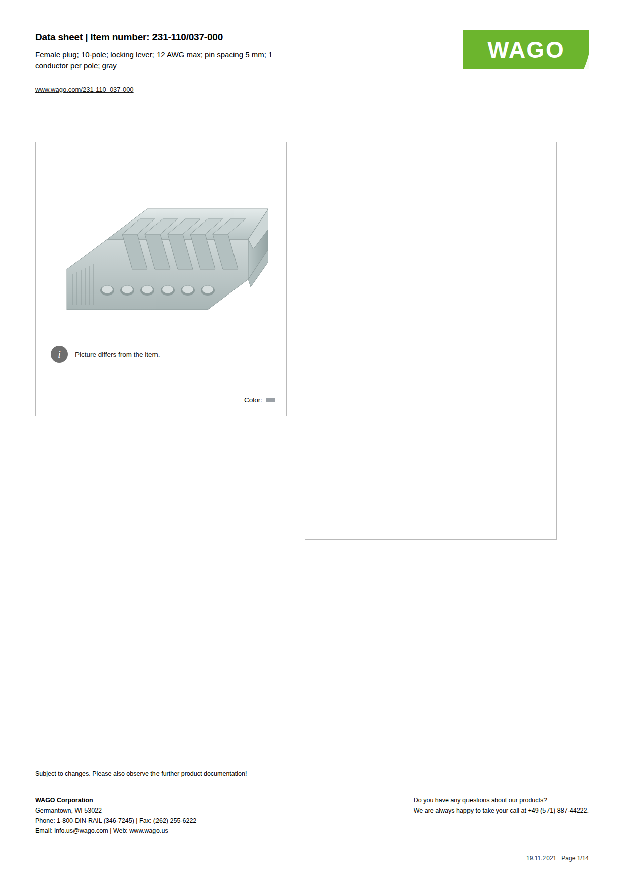Data sheet | Item number: 231-110/037-000
Female plug; 10-pole; locking lever; 12 AWG max; pin spacing 5 mm; 1
conductor per pole; gray
www.wago.com/231-110_037-000
WAGO
i
Picture differs from the item.
Color:
Subject to changes. Please also observe the further product documentation!
WAGO Corporation
Germantown, WI 53022
Phone: 1-800-DIN-RAIL (346-7245) | Fax: (262) 255-6222
Email: info.us@wago.com | Web: www.wago.us
Do you have any questions about our products?
We are always happy to take your call at +49 (571) 887-44222.
19.11.2021 Page 1/14